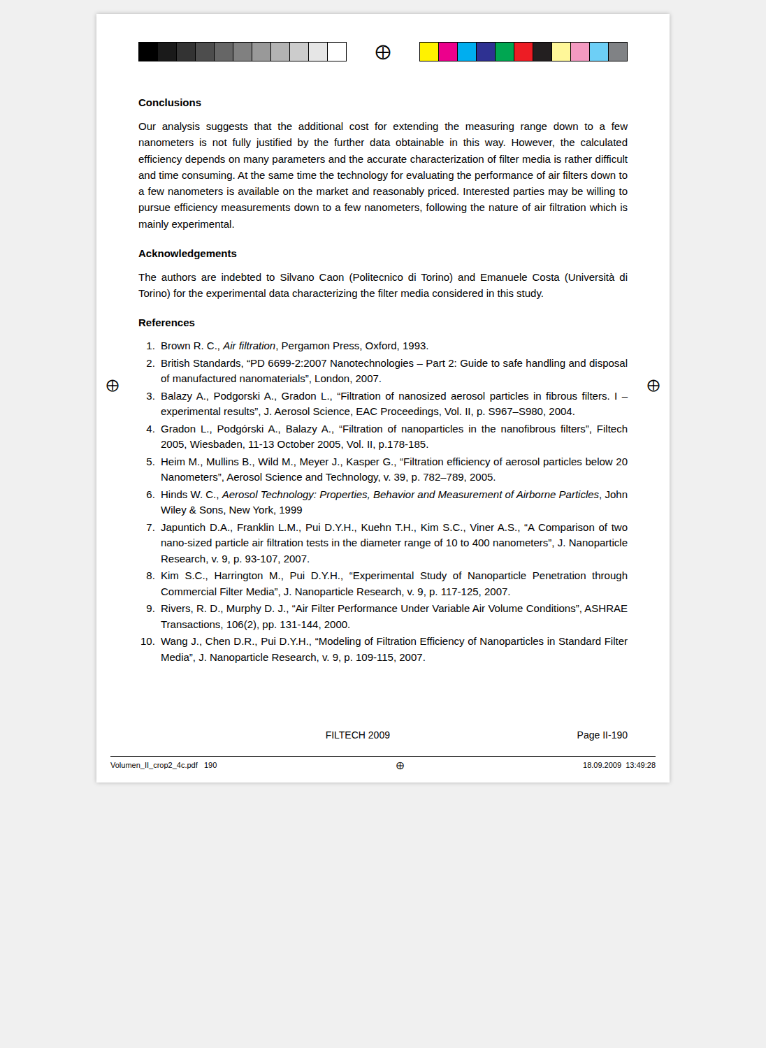⨁
⨁
⨁
Conclusions
Our analysis suggests that the additional cost for extending the measuring range down to a few nanometers is not fully justified by the further data obtainable in this way. However, the calculated efficiency depends on many parameters and the accurate characterization of filter media is rather difficult and time consuming. At the same time the technology for evaluating the performance of air filters down to a few nanometers is available on the market and reasonably priced. Interested parties may be willing to pursue efficiency measurements down to a few nanometers, following the nature of air filtration which is mainly experimental.
Acknowledgements
The authors are indebted to Silvano Caon (Politecnico di Torino) and Emanuele Costa (Università di Torino) for the experimental data characterizing the filter media considered in this study.
References
Brown R. C., Air filtration, Pergamon Press, Oxford, 1993.
British Standards, “PD 6699-2:2007 Nanotechnologies – Part 2: Guide to safe handling and disposal of manufactured nanomaterials”, London, 2007.
Balazy A., Podgorski A., Gradon L., “Filtration of nanosized aerosol particles in fibrous filters. I – experimental results”, J. Aerosol Science, EAC Proceedings, Vol. II, p. S967–S980, 2004.
Gradon L., Podgórski A., Balazy A., “Filtration of nanoparticles in the nanofibrous filters”, Filtech 2005, Wiesbaden, 11-13 October 2005, Vol. II, p.178-185.
Heim M., Mullins B., Wild M., Meyer J., Kasper G., “Filtration efficiency of aerosol particles below 20 Nanometers”, Aerosol Science and Technology, v. 39, p. 782–789, 2005.
Hinds W. C., Aerosol Technology: Properties, Behavior and Measurement of Airborne Particles, John Wiley & Sons, New York, 1999
Japuntich D.A., Franklin L.M., Pui D.Y.H., Kuehn T.H., Kim S.C., Viner A.S., “A Comparison of two nano-sized particle air filtration tests in the diameter range of 10 to 400 nanometers”, J. Nanoparticle Research, v. 9, p. 93-107, 2007.
Kim S.C., Harrington M., Pui D.Y.H., “Experimental Study of Nanoparticle Penetration through Commercial Filter Media”, J. Nanoparticle Research, v. 9, p. 117-125, 2007.
Rivers, R. D., Murphy D. J., “Air Filter Performance Under Variable Air Volume Conditions”, ASHRAE Transactions, 106(2), pp. 131-144, 2000.
Wang J., Chen D.R., Pui D.Y.H., “Modeling of Filtration Efficiency of Nanoparticles in Standard Filter Media”, J. Nanoparticle Research, v. 9, p. 109-115, 2007.
FILTECH 2009
Page II-190
Volumen_II_crop2_4c.pdf 190
⨁
18.09.2009 13:49:28